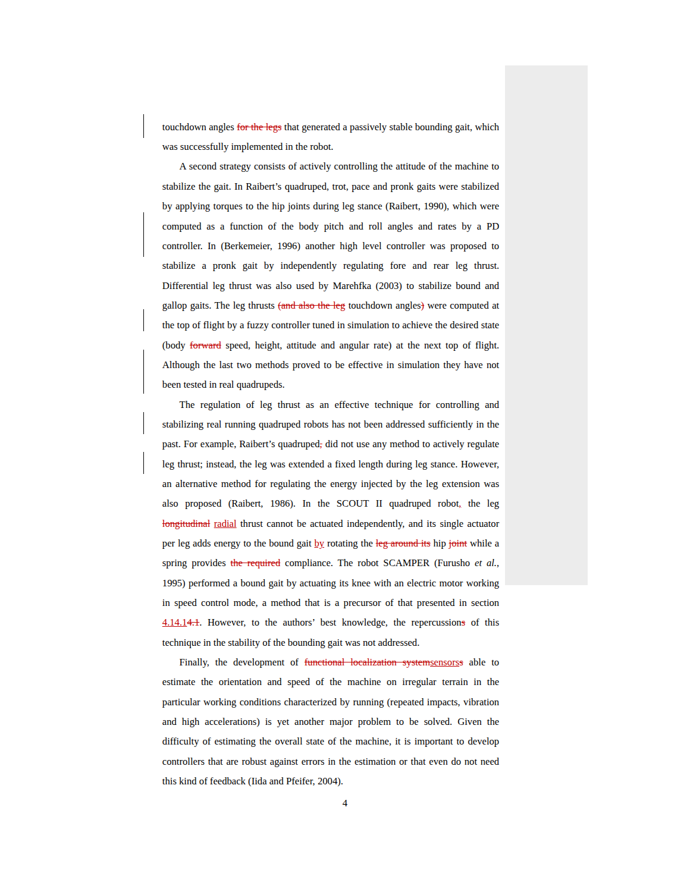touchdown angles for the legs that generated a passively stable bounding gait, which was successfully implemented in the robot.
A second strategy consists of actively controlling the attitude of the machine to stabilize the gait. In Raibert’s quadruped, trot, pace and pronk gaits were stabilized by applying torques to the hip joints during leg stance (Raibert, 1990), which were computed as a function of the body pitch and roll angles and rates by a PD controller. In (Berkemeier, 1996) another high level controller was proposed to stabilize a pronk gait by independently regulating fore and rear leg thrust. Differential leg thrust was also used by Marehfka (2003) to stabilize bound and gallop gaits. The leg thrusts (and also the leg touchdown angles) were computed at the top of flight by a fuzzy controller tuned in simulation to achieve the desired state (body forward speed, height, attitude and angular rate) at the next top of flight. Although the last two methods proved to be effective in simulation they have not been tested in real quadrupeds.
The regulation of leg thrust as an effective technique for controlling and stabilizing real running quadruped robots has not been addressed sufficiently in the past. For example, Raibert’s quadruped, did not use any method to actively regulate leg thrust; instead, the leg was extended a fixed length during leg stance. However, an alternative method for regulating the energy injected by the leg extension was also proposed (Raibert, 1986). In the SCOUT II quadruped robot, the leg longitudinal radial thrust cannot be actuated independently, and its single actuator per leg adds energy to the bound gait by rotating the leg around its hip joint while a spring provides the required compliance. The robot SCAMPER (Furusho et al., 1995) performed a bound gait by actuating its knee with an electric motor working in speed control mode, a method that is a precursor of that presented in section 4.14.14.1. However, to the authors’ best knowledge, the repercussions of this technique in the stability of the bounding gait was not addressed.
Finally, the development of functional localization system sensors s able to estimate the orientation and speed of the machine on irregular terrain in the particular working conditions characterized by running (repeated impacts, vibration and high accelerations) is yet another major problem to be solved. Given the difficulty of estimating the overall state of the machine, it is important to develop controllers that are robust against errors in the estimation or that even do not need this kind of feedback (Iida and Pfeifer, 2004).
4